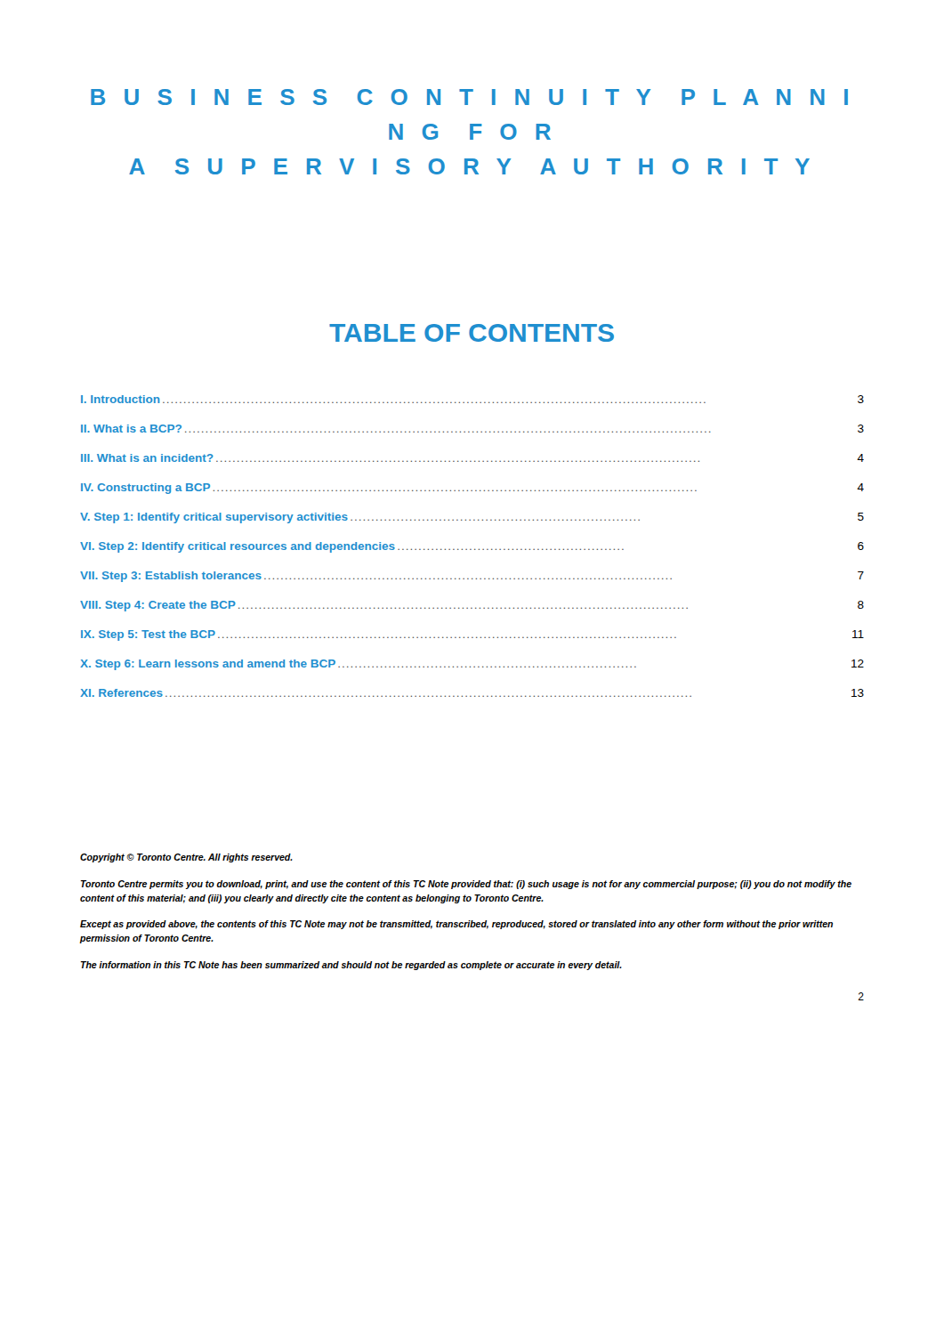B U S I N E S S C O N T I N U I T Y P L A N N I N G F O R
A S U P E R V I S O R Y A U T H O R I T Y
TABLE OF CONTENTS
I. Introduction................................................................................................................................. 3
II. What is a BCP?............................................................................................................................. 3
III. What is an incident?................................................................................................................... 4
IV. Constructing a BCP................................................................................................................... 4
V. Step 1: Identify critical supervisory activities..................................................................... 5
VI. Step 2: Identify critical resources and dependencies...................................................... 6
VII. Step 3: Establish tolerances................................................................................................. 7
VIII. Step 4: Create the BCP........................................................................................................... 8
IX. Step 5: Test the BCP............................................................................................................. 11
X. Step 6: Learn lessons and amend the BCP....................................................................... 12
XI. References............................................................................................................................. 13
Copyright © Toronto Centre. All rights reserved.
Toronto Centre permits you to download, print, and use the content of this TC Note provided that: (i) such usage is not for any commercial purpose; (ii) you do not modify the content of this material; and (iii) you clearly and directly cite the content as belonging to Toronto Centre.
Except as provided above, the contents of this TC Note may not be transmitted, transcribed, reproduced, stored or translated into any other form without the prior written permission of Toronto Centre.
The information in this TC Note has been summarized and should not be regarded as complete or accurate in every detail.
2